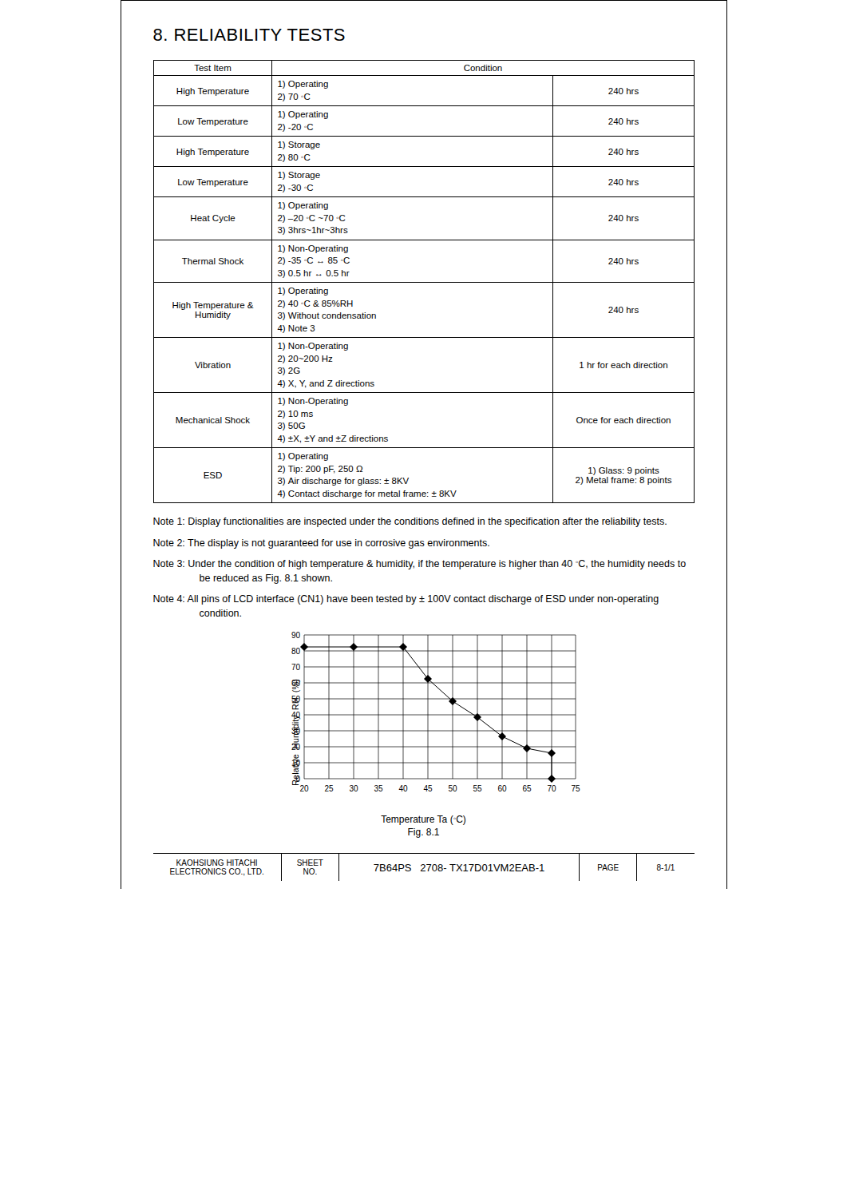8. RELIABILITY TESTS
| Test Item | Condition |
| --- | --- |
| High Temperature | 1) Operating 2) 70 ◦ C | 240 hrs |
| Low Temperature | 1) Operating 2) -20 ◦ C | 240 hrs |
| High Temperature | 1) Storage 2) 80 ◦ C | 240 hrs |
| Low Temperature | 1) Storage 2) -30 ◦ C | 240 hrs |
| Heat Cycle | 1) Operating 2) –20 ◦ C ~70 ◦ C 3) 3hrs~1hr~3hrs | 240 hrs |
| Thermal Shock | 1) Non-Operating 2) -35 ◦ C ↔ 85 ◦ C 3) 0.5 hr ↔ 0.5 hr | 240 hrs |
| High Temperature & Humidity | 1) Operating 2) 40 ◦ C & 85%RH 3) Without condensation 4) Note 3 | 240 hrs |
| Vibration | 1) Non-Operating 2) 20~200 Hz 3) 2G 4) X, Y, and Z directions | 1 hr for each direction |
| Mechanical Shock | 1) Non-Operating 2) 10 ms 3) 50G 4) ±X, ±Y and ±Z directions | Once for each direction |
| ESD | 1) Operating 2) Tip: 200 pF, 250 Ω 3) Air discharge for glass: ± 8KV 4) Contact discharge for metal frame: ± 8KV | 1) Glass: 9 points 2) Metal frame: 8 points |
Note 1: Display functionalities are inspected under the conditions defined in the specification after the reliability tests.
Note 2: The display is not guaranteed for use in corrosive gas environments.
Note 3: Under the condition of high temperature & humidity, if the temperature is higher than 40 ◦C, the humidity needs to be reduced as Fig. 8.1 shown.
Note 4: All pins of LCD interface (CN1) have been tested by ± 100V contact discharge of ESD under non-operating condition.
Relative Humidity RH (%) 90 80 70 60 50 40 30 20 10 0 20 25 30 35 40 45 50 55 60 65 70 75
Temperature Ta (◦C)
Fig. 8.1
KAOHSIUNG HITACHI
ELECTRONICS CO., LTD.
SHEET
NO.
7B64PS 2708- TX17D01VM2EAB-1
PAGE
8-1/1